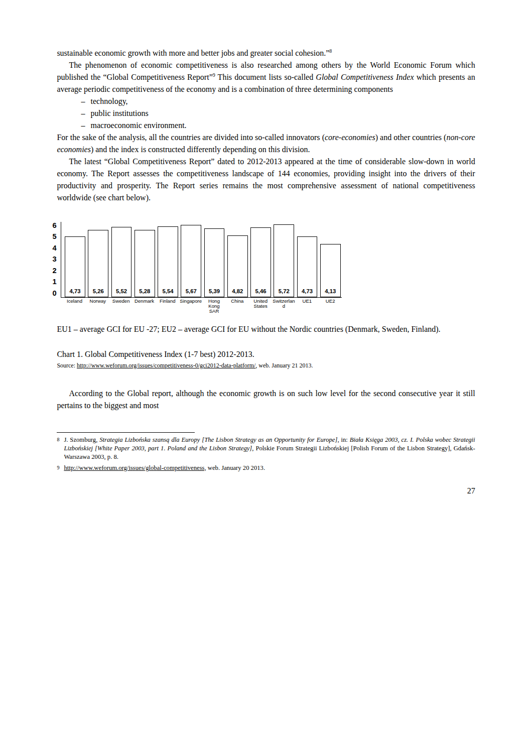sustainable economic growth with more and better jobs and greater social cohesion.”8
The phenomenon of economic competitiveness is also researched among others by the World Economic Forum which published the “Global Competitiveness Report”9 This document lists so-called Global Competitiveness Index which presents an average periodic competitiveness of the economy and is a combination of three determining components
technology,
public institutions
macroeconomic environment.
For the sake of the analysis, all the countries are divided into so-called innovators (core-economies) and other countries (non-core economies) and the index is constructed differently depending on this division.
The latest “Global Competitiveness Report” dated to 2012-2013 appeared at the time of considerable slow-down in world economy. The Report assesses the competitiveness landscape of 144 economies, providing insight into the drivers of their productivity and prosperity. The Report series remains the most comprehensive assessment of national competitiveness worldwide (see chart below).
6
5
4
3
2
1
0
4,73
5,26
5,52
5,28
5,54
5,67
5,39
4,82
5,46
5,72
4,73
4,13
Iceland
Norway
Sweden
Denmark
Finland
Singapore
Hong Kong SAR
China
United States
Switzerland
UE1
UE2
EU1 – average GCI for EU -27; EU2 – average GCI for EU without the Nordic countries (Denmark, Sweden, Finland).
Chart 1. Global Competitiveness Index (1-7 best) 2012-2013.
Source: http://www.weforum.org/issues/competitiveness-0/gci2012-data-platform/, web. January 21 2013.
According to the Global report, although the economic growth is on such low level for the second consecutive year it still pertains to the biggest and most
8
J. Szomburg, Strategia Lizbońska szansą dla Europy [The Lisbon Strategy as an Opportunity for Europe], in: Biała Księga 2003, cz. I. Polska wobec Strategii Lizbońskiej [White Paper 2003, part 1. Poland and the Lisbon Strategy], Polskie Forum Strategii Lizbońskiej [Polish Forum of the Lisbon Strategy], Gdańsk-Warszawa 2003, p. 8.
9
http://www.weforum.org/issues/global-competitiveness, web. January 20 2013.
27